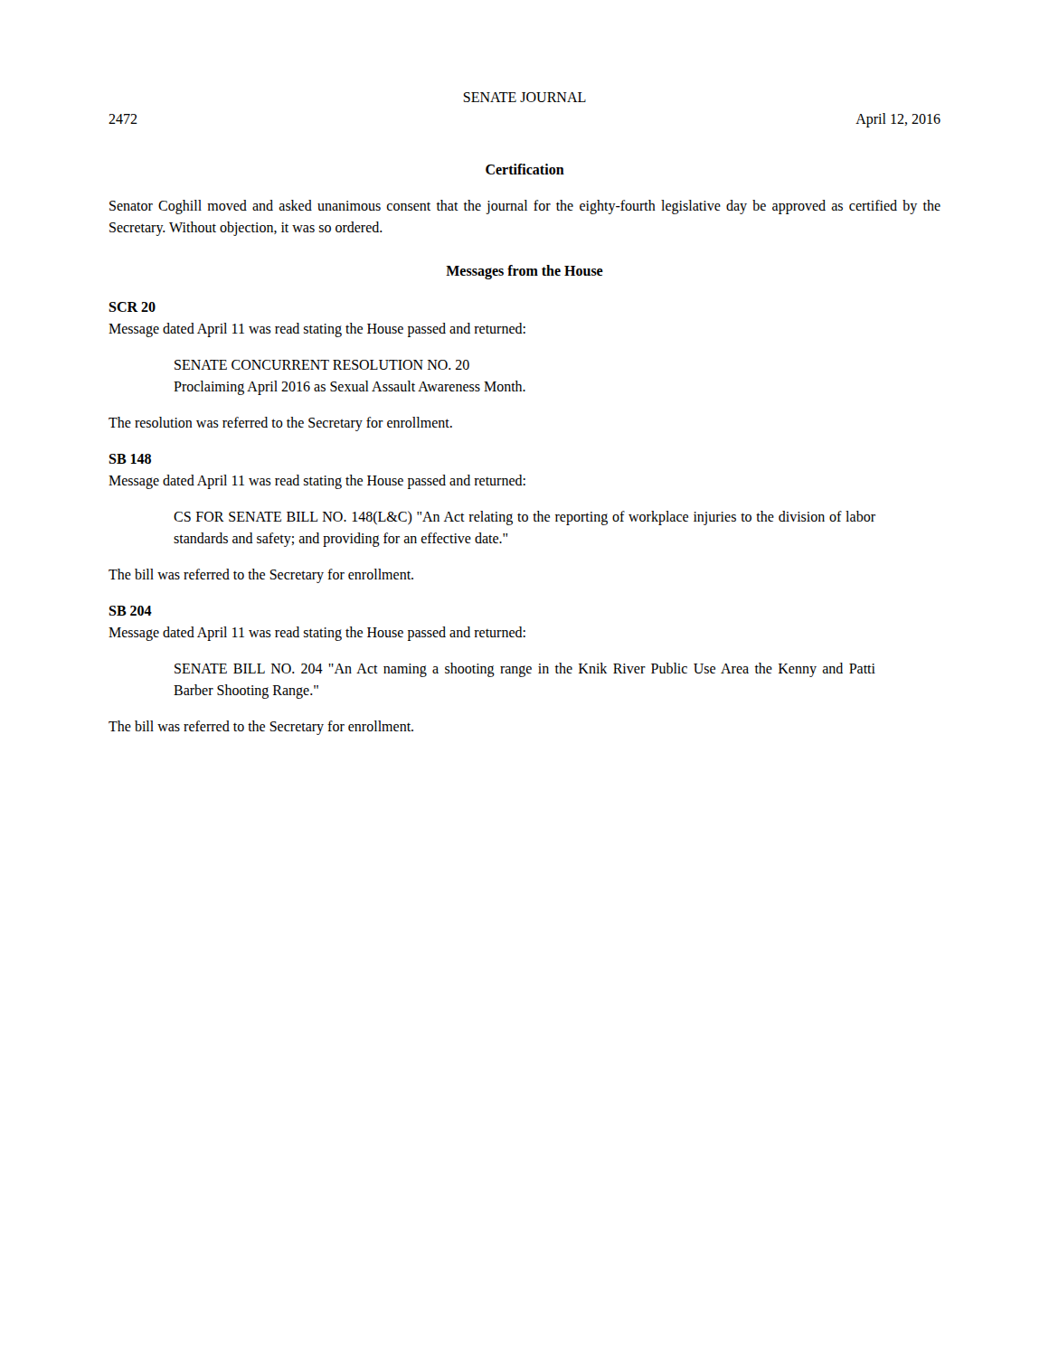SENATE JOURNAL
2472 April 12, 2016
Certification
Senator Coghill moved and asked unanimous consent that the journal for the eighty-fourth legislative day be approved as certified by the Secretary. Without objection, it was so ordered.
Messages from the House
SCR 20
Message dated April 11 was read stating the House passed and returned:
SENATE CONCURRENT RESOLUTION NO. 20
Proclaiming April 2016 as Sexual Assault Awareness Month.
The resolution was referred to the Secretary for enrollment.
SB 148
Message dated April 11 was read stating the House passed and returned:
CS FOR SENATE BILL NO. 148(L&C) "An Act relating to the reporting of workplace injuries to the division of labor standards and safety; and providing for an effective date."
The bill was referred to the Secretary for enrollment.
SB 204
Message dated April 11 was read stating the House passed and returned:
SENATE BILL NO. 204 "An Act naming a shooting range in the Knik River Public Use Area the Kenny and Patti Barber Shooting Range."
The bill was referred to the Secretary for enrollment.